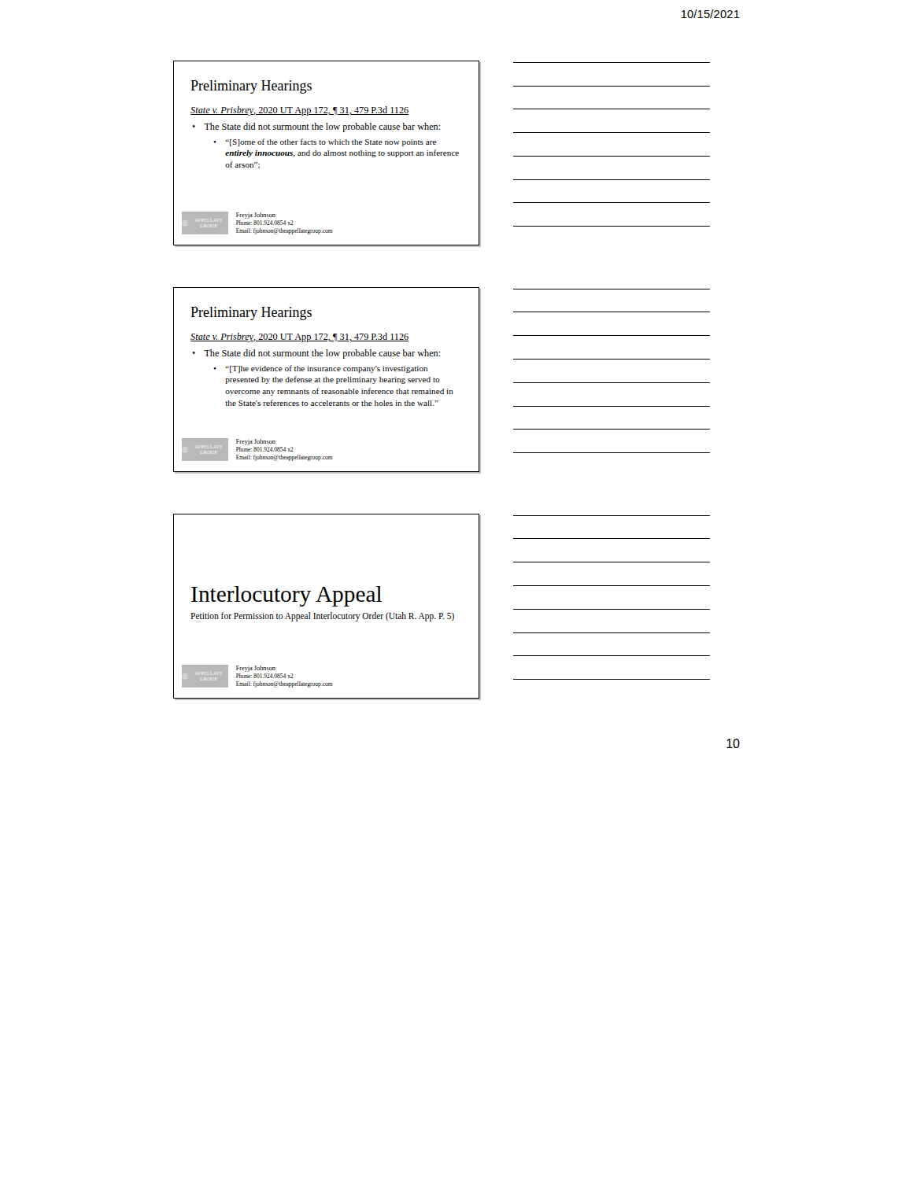10/15/2021
Preliminary Hearings
State v. Prisbrey, 2020 UT App 172, ¶ 31, 479 P.3d 1126
The State did not surmount the low probable cause bar when:
“[S]ome of the other facts to which the State now points are entirely innocuous, and do almost nothing to support an inference of arson”;
◎APPELLATE GROUP
Freyja Johnson
Phone: 801.924.0854 x2
Email: fjohnson@theappellategroup.com
Preliminary Hearings
State v. Prisbrey, 2020 UT App 172, ¶ 31, 479 P.3d 1126
The State did not surmount the low probable cause bar when:
“[T]he evidence of the insurance company's investigation presented by the defense at the preliminary hearing served to overcome any remnants of reasonable inference that remained in the State's references to accelerants or the holes in the wall.”
◎APPELLATE GROUP
Freyja Johnson
Phone: 801.924.0854 x2
Email: fjohnson@theappellategroup.com
Interlocutory Appeal
Petition for Permission to Appeal Interlocutory Order (Utah R. App. P. 5)
◎APPELLATE GROUP
Freyja Johnson
Phone: 801.924.0854 x2
Email: fjohnson@theappellategroup.com
10